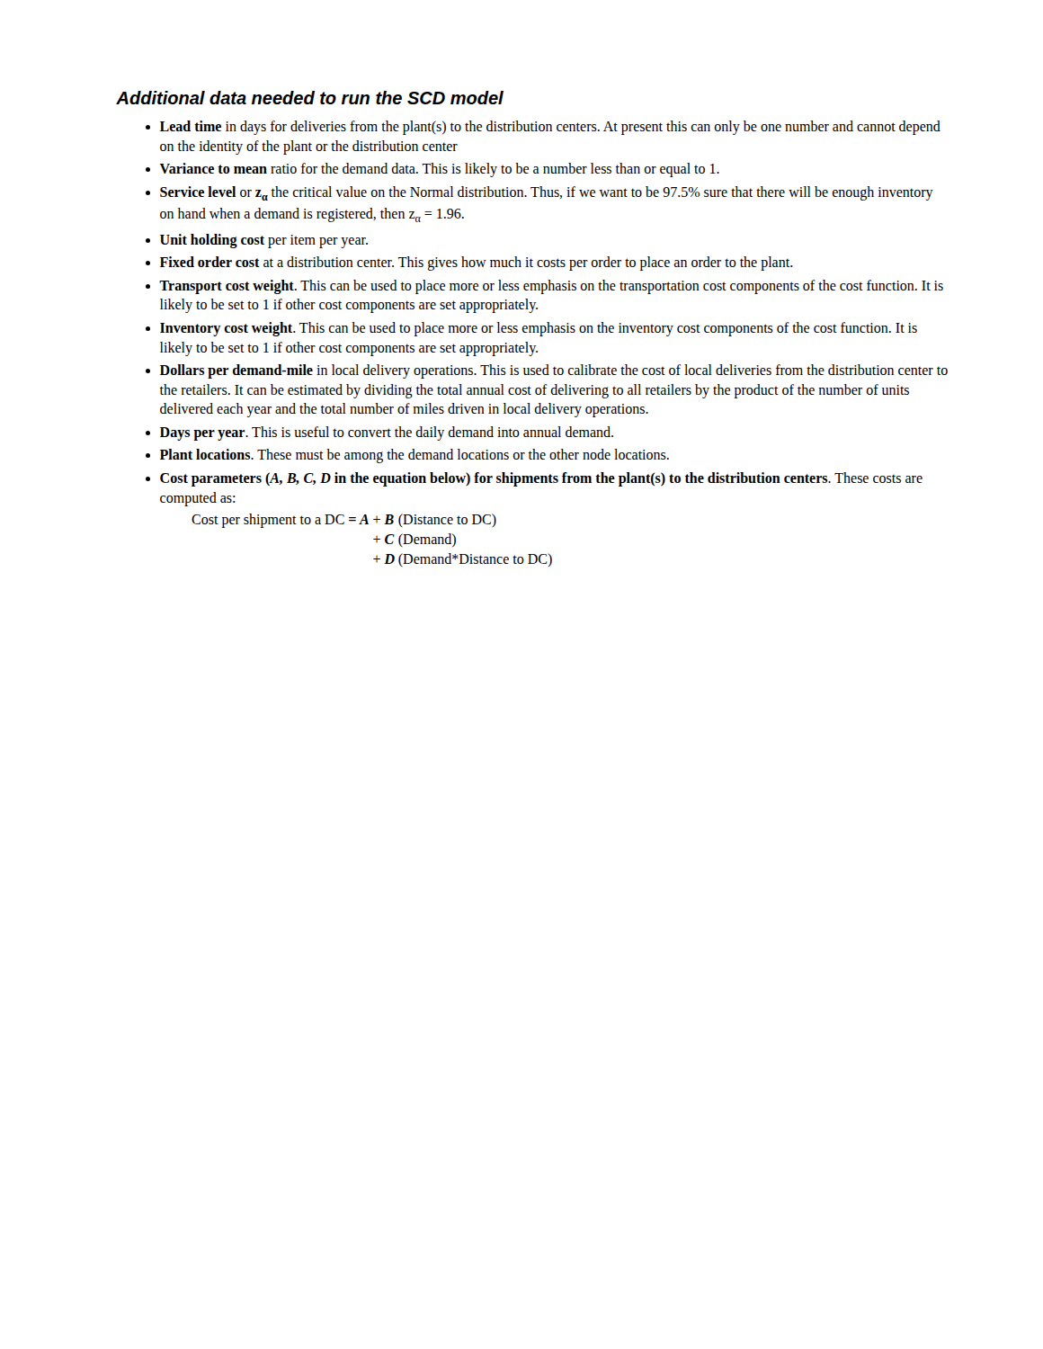Additional data needed to run the SCD model
Lead time in days for deliveries from the plant(s) to the distribution centers. At present this can only be one number and cannot depend on the identity of the plant or the distribution center
Variance to mean ratio for the demand data. This is likely to be a number less than or equal to 1.
Service level or zα the critical value on the Normal distribution. Thus, if we want to be 97.5% sure that there will be enough inventory on hand when a demand is registered, then zα = 1.96.
Unit holding cost per item per year.
Fixed order cost at a distribution center. This gives how much it costs per order to place an order to the plant.
Transport cost weight. This can be used to place more or less emphasis on the transportation cost components of the cost function. It is likely to be set to 1 if other cost components are set appropriately.
Inventory cost weight. This can be used to place more or less emphasis on the inventory cost components of the cost function. It is likely to be set to 1 if other cost components are set appropriately.
Dollars per demand-mile in local delivery operations. This is used to calibrate the cost of local deliveries from the distribution center to the retailers. It can be estimated by dividing the total annual cost of delivering to all retailers by the product of the number of units delivered each year and the total number of miles driven in local delivery operations.
Days per year. This is useful to convert the daily demand into annual demand.
Plant locations. These must be among the demand locations or the other node locations.
Cost parameters (A, B, C, D in the equation below) for shipments from the plant(s) to the distribution centers. These costs are computed as:
| Cost per shipment to a DC | = | A | + | B | (Distance to DC) |
| | | | + | C | (Demand) |
| | | | + | D | (Demand*Distance to DC) |